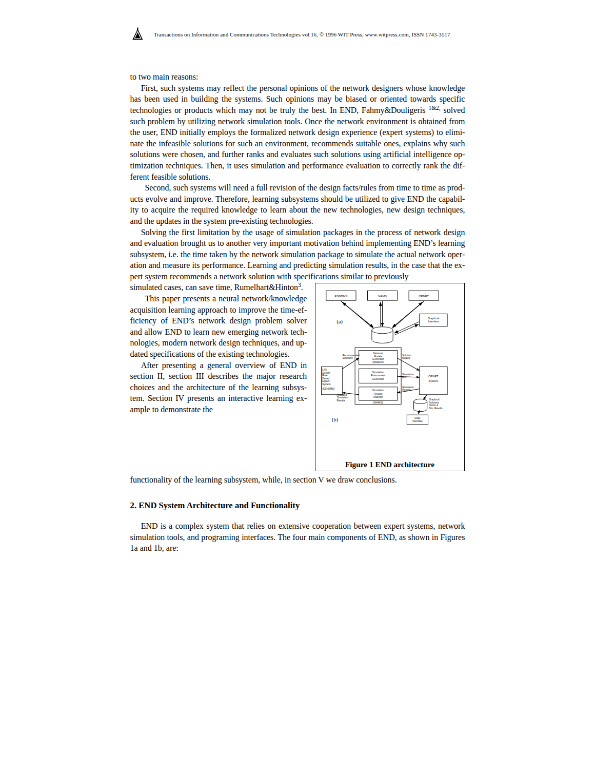Transactions on Information and Communications Technologies vol 16, © 1996 WIT Press, www.witpress.com, ISSN 1743-3517
to two main reasons:
First, such systems may reflect the personal opinions of the network designers whose knowledge has been used in building the systems. Such opinions may be biased or oriented towards specific technologies or products which may not be truly the best. In END, Fahmy&Douligeris 1&2, solved such problem by utilizing network simulation tools. Once the network environment is obtained from the user, END initially employs the formalized network design experience (expert systems) to eliminate the infeasible solutions for such an environment, recommends suitable ones, explains why such solutions were chosen, and further ranks and evaluates such solutions using artificial intelligence optimization techniques. Then, it uses simulation and performance evaluation to correctly rank the different feasible solutions.
Second, such systems will need a full revision of the design facts/rules from time to time as products evolve and improve. Therefore, learning subsystems should be utilized to give END the capability to acquire the required knowledge to learn about the new technologies, new design techniques, and the updates in the system pre-existing technologies.
Solving the first limitation by the usage of simulation packages in the process of network design and evaluation brought us to another very important motivation behind implementing END’s learning subsystem, i.e. the time taken by the network simulation package to simulate the actual network operation and measure its performance. Learning and predicting simulation results, in the case that the expert system recommends a network solution with specifications similar to previously
ESNDMS NAMS OPNET Graphical Interface (a) Network Models Generator (Modeler) Simulation Environment Generator Simulation Results Analyzer (NAMS) LAN Design Rule Based Expert System (ESNDMS) OPNET System Recommended Solutions Solution Models Simulation Env. Simulation Results Analyzed Simulation Results Graphical Solutions Vector & Sim. Results Grap. Interface (b)
Figure 1 END architecture
simulated cases, can save time, Rumelhart&Hinton3.
This paper presents a neural network/knowledge acquisition learning approach to improve the time-efficiency of END’s network design problem solver and allow END to learn new emerging network technologies, modern network design techniques, and updated specifications of the existing technologies.
After presenting a general overview of END in section II, section III describes the major research choices and the architecture of the learning subsystem. Section IV presents an interactive learning example to demonstrate the
functionality of the learning subsystem, while, in section V we draw conclusions.
2. END System Architecture and Functionality
END is a complex system that relies on extensive cooperation between expert systems, network simulation tools, and programing interfaces. The four main components of END, as shown in Figures 1a and 1b, are: